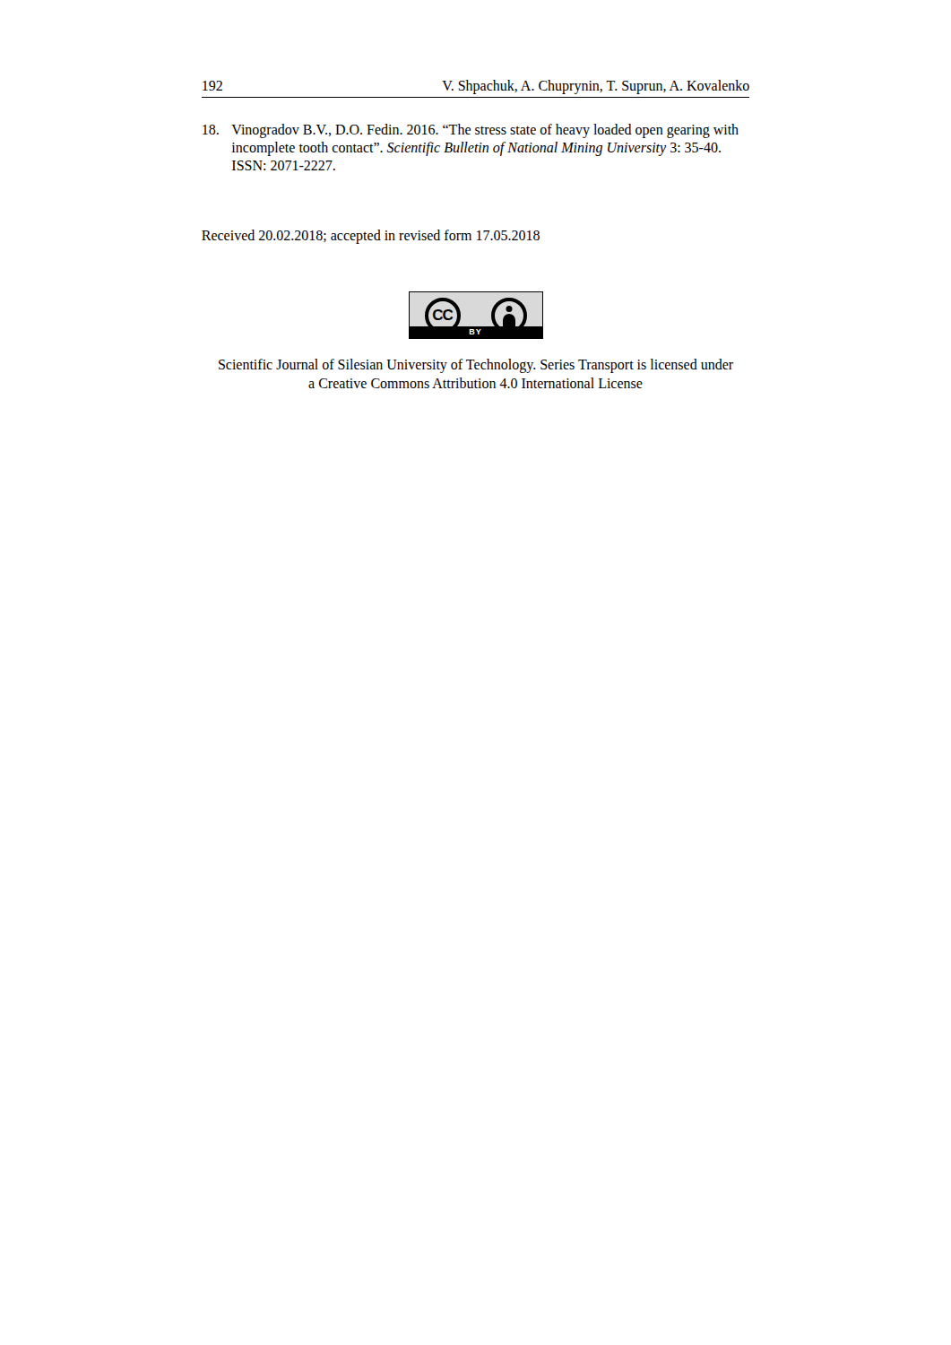192 V. Shpachuk, A. Chuprynin, T. Suprun, A. Kovalenko
18. Vinogradov B.V., D.O. Fedin. 2016. “The stress state of heavy loaded open gearing with incomplete tooth contact”. Scientific Bulletin of National Mining University 3: 35-40. ISSN: 2071-2227.
Received 20.02.2018; accepted in revised form 17.05.2018
CC
BY
Scientific Journal of Silesian University of Technology. Series Transport is licensed under
a Creative Commons Attribution 4.0 International License